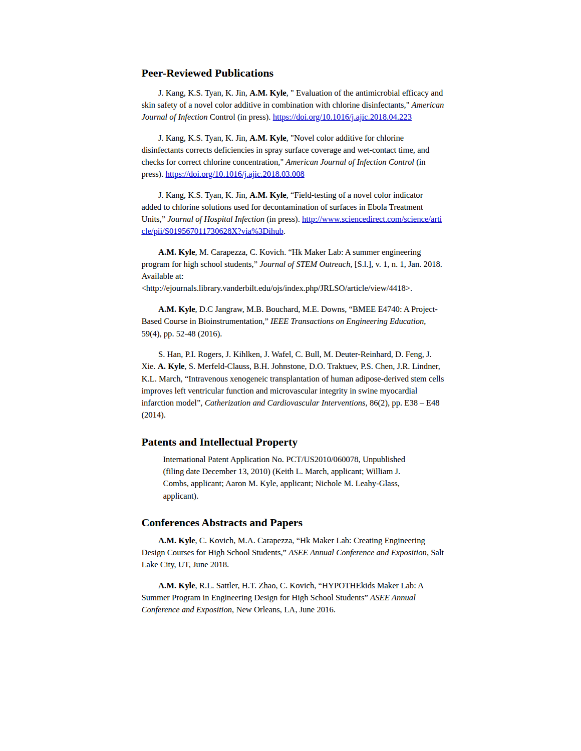Peer-Reviewed Publications
J. Kang, K.S. Tyan, K. Jin, A.M. Kyle, " Evaluation of the antimicrobial efficacy and skin safety of a novel color additive in combination with chlorine disinfectants," American Journal of Infection Control (in press). https://doi.org/10.1016/j.ajic.2018.04.223
J. Kang, K.S. Tyan, K. Jin, A.M. Kyle, "Novel color additive for chlorine disinfectants corrects deficiencies in spray surface coverage and wet-contact time, and checks for correct chlorine concentration," American Journal of Infection Control (in press). https://doi.org/10.1016/j.ajic.2018.03.008
J. Kang, K.S. Tyan, K. Jin, A.M. Kyle, “Field-testing of a novel color indicator added to chlorine solutions used for decontamination of surfaces in Ebola Treatment Units,” Journal of Hospital Infection (in press). http://www.sciencedirect.com/science/article/pii/S019567011730628X?via%3Dihub.
A.M. Kyle, M. Carapezza, C. Kovich. “Hk Maker Lab: A summer engineering program for high school students,” Journal of STEM Outreach, [S.l.], v. 1, n. 1, Jan. 2018. Available at: <http://ejournals.library.vanderbilt.edu/ojs/index.php/JRLSO/article/view/4418>.
A.M. Kyle, D.C Jangraw, M.B. Bouchard, M.E. Downs, “BMEE E4740: A Project-Based Course in Bioinstrumentation,” IEEE Transactions on Engineering Education, 59(4), pp. 52-48 (2016).
S. Han, P.I. Rogers, J. Kihlken, J. Wafel, C. Bull, M. Deuter-Reinhard, D. Feng, J. Xie. A. Kyle, S. Merfeld-Clauss, B.H. Johnstone, D.O. Traktuev, P.S. Chen, J.R. Lindner, K.L. March, “Intravenous xenogeneic transplantation of human adipose-derived stem cells improves left ventricular function and microvascular integrity in swine myocardial infarction model”, Catherization and Cardiovascular Interventions, 86(2), pp. E38 – E48 (2014).
Patents and Intellectual Property
International Patent Application No. PCT/US2010/060078, Unpublished (filing date December 13, 2010) (Keith L. March, applicant; William J. Combs, applicant; Aaron M. Kyle, applicant; Nichole M. Leahy-Glass, applicant).
Conferences Abstracts and Papers
A.M. Kyle, C. Kovich, M.A. Carapezza, “Hk Maker Lab: Creating Engineering Design Courses for High School Students,” ASEE Annual Conference and Exposition, Salt Lake City, UT, June 2018.
A.M. Kyle, R.L. Sattler, H.T. Zhao, C. Kovich, “HYPOTHEkids Maker Lab: A Summer Program in Engineering Design for High School Students” ASEE Annual Conference and Exposition, New Orleans, LA, June 2016.